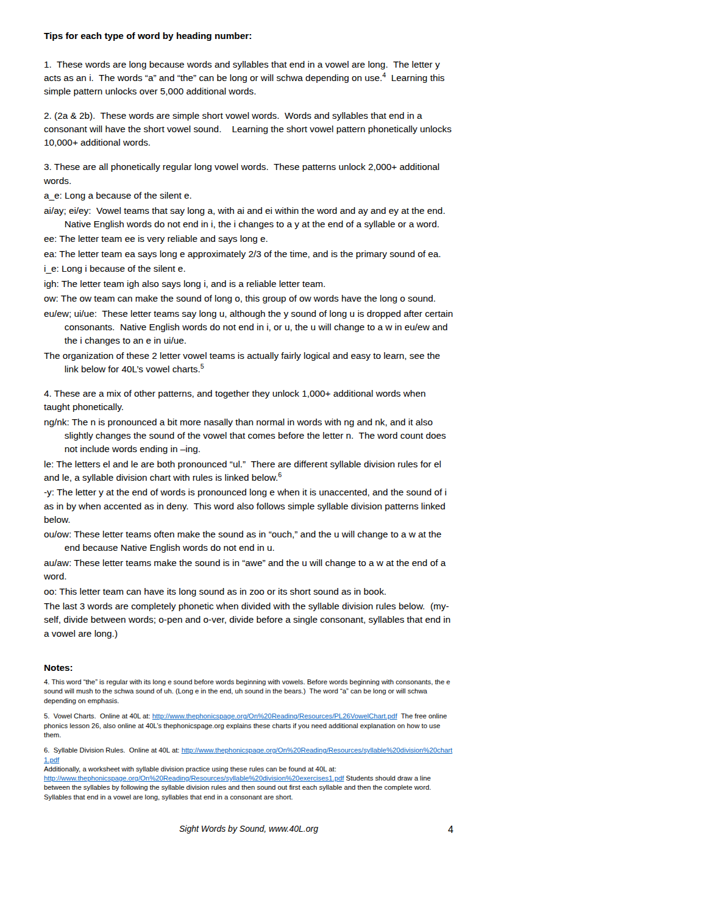Tips for each type of word by heading number:
1. These words are long because words and syllables that end in a vowel are long. The letter y acts as an i. The words “a” and “the” can be long or will schwa depending on use.4 Learning this simple pattern unlocks over 5,000 additional words.
2. (2a & 2b). These words are simple short vowel words. Words and syllables that end in a consonant will have the short vowel sound. Learning the short vowel pattern phonetically unlocks 10,000+ additional words.
3. These are all phonetically regular long vowel words. These patterns unlock 2,000+ additional words.
a_e: Long a because of the silent e.
ai/ay; ei/ey: Vowel teams that say long a, with ai and ei within the word and ay and ey at the end. Native English words do not end in i, the i changes to a y at the end of a syllable or a word.
ee: The letter team ee is very reliable and says long e.
ea: The letter team ea says long e approximately 2/3 of the time, and is the primary sound of ea.
i_e: Long i because of the silent e.
igh: The letter team igh also says long i, and is a reliable letter team.
ow: The ow team can make the sound of long o, this group of ow words have the long o sound.
eu/ew; ui/ue: These letter teams say long u, although the y sound of long u is dropped after certain consonants. Native English words do not end in i, or u, the u will change to a w in eu/ew and the i changes to an e in ui/ue.
The organization of these 2 letter vowel teams is actually fairly logical and easy to learn, see the link below for 40L’s vowel charts.5
4. These are a mix of other patterns, and together they unlock 1,000+ additional words when taught phonetically.
ng/nk: The n is pronounced a bit more nasally than normal in words with ng and nk, and it also slightly changes the sound of the vowel that comes before the letter n. The word count does not include words ending in –ing.
le: The letters el and le are both pronounced “ul.” There are different syllable division rules for el and le, a syllable division chart with rules is linked below.6
-y: The letter y at the end of words is pronounced long e when it is unaccented, and the sound of i as in by when accented as in deny. This word also follows simple syllable division patterns linked below.
ou/ow: These letter teams often make the sound as in “ouch,” and the u will change to a w at the end because Native English words do not end in u.
au/aw: These letter teams make the sound is in “awe” and the u will change to a w at the end of a word.
oo: This letter team can have its long sound as in zoo or its short sound as in book.
The last 3 words are completely phonetic when divided with the syllable division rules below. (my-self, divide between words; o-pen and o-ver, divide before a single consonant, syllables that end in a vowel are long.)
Notes:
4. This word “the” is regular with its long e sound before words beginning with vowels. Before words beginning with consonants, the e sound will mush to the schwa sound of uh. (Long e in the end, uh sound in the bears.) The word “a” can be long or will schwa depending on emphasis.
5. Vowel Charts. Online at 40L at: http://www.thephonicspage.org/On%20Reading/Resources/PL26VowelChart.pdf The free online phonics lesson 26, also online at 40L’s thephonicspage.org explains these charts if you need additional explanation on how to use them.
6. Syllable Division Rules. Online at 40L at: http://www.thephonicspage.org/On%20Reading/Resources/syllable%20division%20chart1.pdf
Additionally, a worksheet with syllable division practice using these rules can be found at 40L at:
http://www.thephonicspage.org/On%20Reading/Resources/syllable%20division%20exercises1.pdf Students should draw a line between the syllables by following the syllable division rules and then sound out first each syllable and then the complete word. Syllables that end in a vowel are long, syllables that end in a consonant are short.
Sight Words by Sound, www.40L.org 4